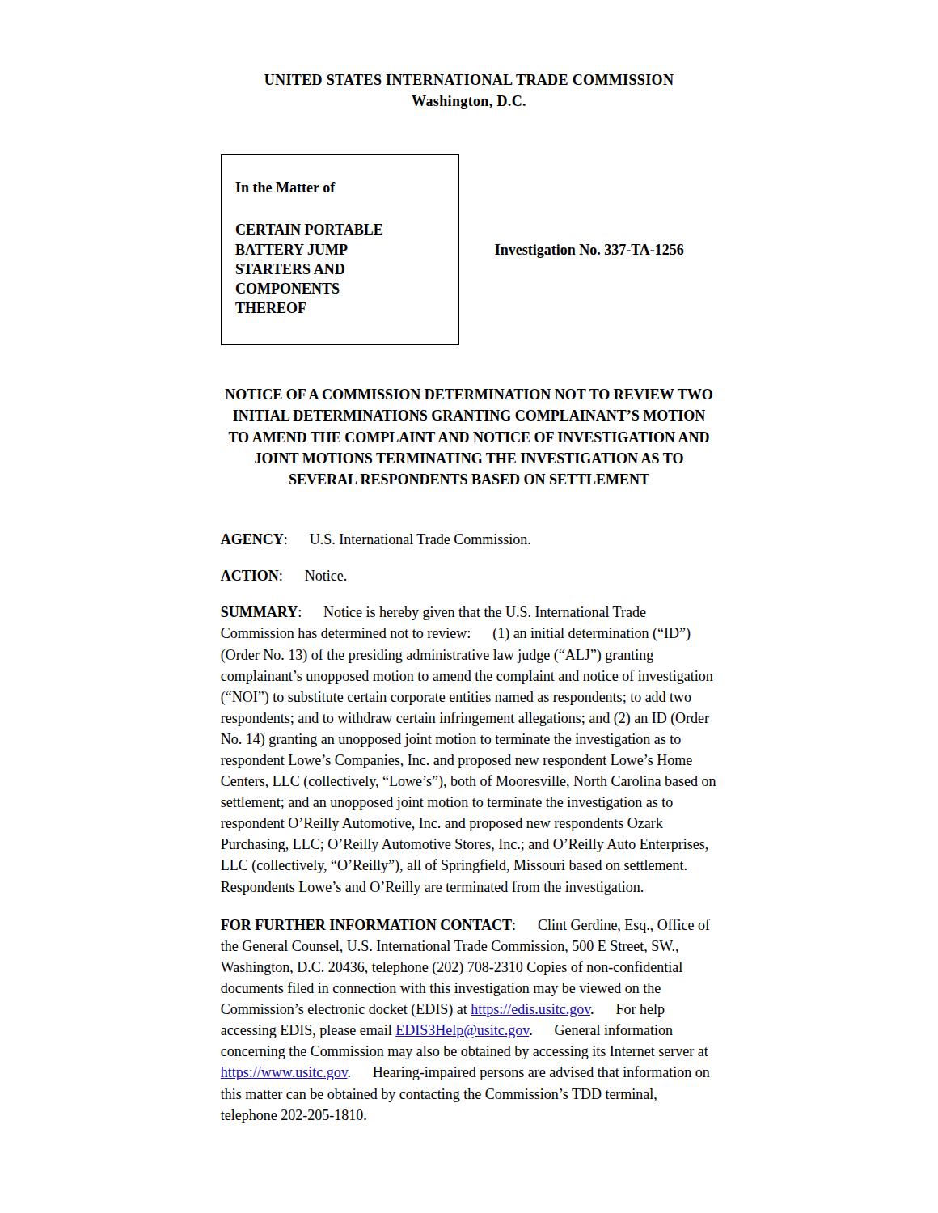UNITED STATES INTERNATIONAL TRADE COMMISSION Washington, D.C.
| In the Matter of CERTAIN PORTABLE BATTERY JUMP STARTERS AND COMPONENTS THEREOF | Investigation No. 337-TA-1256 |
Notice of a Commission Determination Not to Review Two Initial Determinations Granting Complainant’s Motion to Amend the Complaint and Notice of Investigation and Joint Motions Terminating the Investigation as to Several Respondents Based on Settlement
AGENCY: U.S. International Trade Commission.
ACTION: Notice.
SUMMARY: Notice is hereby given that the U.S. International Trade Commission has determined not to review: (1) an initial determination (“ID”) (Order No. 13) of the presiding administrative law judge (“ALJ”) granting complainant’s unopposed motion to amend the complaint and notice of investigation (“NOI”) to substitute certain corporate entities named as respondents; to add two respondents; and to withdraw certain infringement allegations; and (2) an ID (Order No. 14) granting an unopposed joint motion to terminate the investigation as to respondent Lowe’s Companies, Inc. and proposed new respondent Lowe’s Home Centers, LLC (collectively, “Lowe’s”), both of Mooresville, North Carolina based on settlement; and an unopposed joint motion to terminate the investigation as to respondent O’Reilly Automotive, Inc. and proposed new respondents Ozark Purchasing, LLC; O’Reilly Automotive Stores, Inc.; and O’Reilly Auto Enterprises, LLC (collectively, “O’Reilly”), all of Springfield, Missouri based on settlement. Respondents Lowe’s and O’Reilly are terminated from the investigation.
FOR FURTHER INFORMATION CONTACT: Clint Gerdine, Esq., Office of the General Counsel, U.S. International Trade Commission, 500 E Street, SW., Washington, D.C. 20436, telephone (202) 708-2310 Copies of non-confidential documents filed in connection with this investigation may be viewed on the Commission’s electronic docket (EDIS) at https://edis.usitc.gov. For help accessing EDIS, please email EDIS3Help@usitc.gov. General information concerning the Commission may also be obtained by accessing its Internet server at https://www.usitc.gov. Hearing-impaired persons are advised that information on this matter can be obtained by contacting the Commission’s TDD terminal, telephone 202-205-1810.